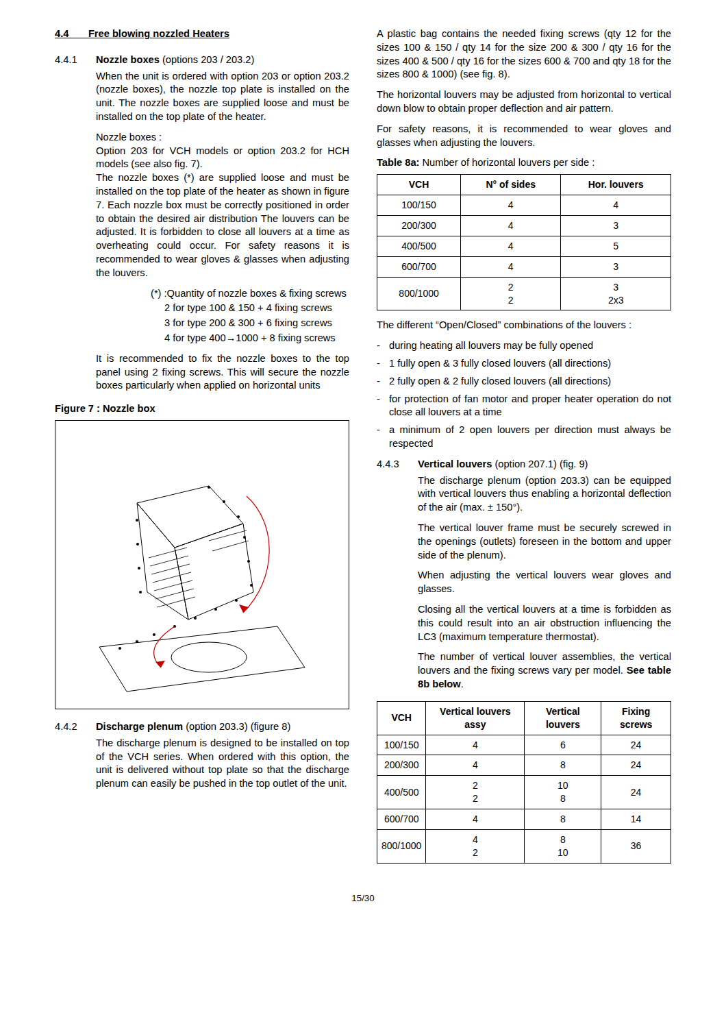4.4 Free blowing nozzled Heaters
4.4.1 Nozzle boxes (options 203 / 203.2)
When the unit is ordered with option 203 or option 203.2 (nozzle boxes), the nozzle top plate is installed on the unit. The nozzle boxes are supplied loose and must be installed on the top plate of the heater.
Nozzle boxes :
Option 203 for VCH models or option 203.2 for HCH models (see also fig. 7).
The nozzle boxes (*) are supplied loose and must be installed on the top plate of the heater as shown in figure 7. Each nozzle box must be correctly positioned in order to obtain the desired air distribution The louvers can be adjusted. It is forbidden to close all louvers at a time as overheating could occur. For safety reasons it is recommended to wear gloves & glasses when adjusting the louvers.
(*) :Quantity of nozzle boxes & fixing screws
2 for type 100 & 150 + 4 fixing screws
3 for type 200 & 300 + 6 fixing screws
4 for type 400→1000 + 8 fixing screws
It is recommended to fix the nozzle boxes to the top panel using 2 fixing screws. This will secure the nozzle boxes particularly when applied on horizontal units
Figure 7 : Nozzle box
4.4.2 Discharge plenum (option 203.3) (figure 8)
The discharge plenum is designed to be installed on top of the VCH series. When ordered with this option, the unit is delivered without top plate so that the discharge plenum can easily be pushed in the top outlet of the unit.
A plastic bag contains the needed fixing screws (qty 12 for the sizes 100 & 150 / qty 14 for the size 200 & 300 / qty 16 for the sizes 400 & 500 / qty 16 for the sizes 600 & 700 and qty 18 for the sizes 800 & 1000) (see fig. 8).
The horizontal louvers may be adjusted from horizontal to vertical down blow to obtain proper deflection and air pattern.
For safety reasons, it is recommended to wear gloves and glasses when adjusting the louvers.
Table 8a: Number of horizontal louvers per side :
| VCH | N° of sides | Hor. louvers |
| --- | --- | --- |
| 100/150 | 4 | 4 |
| 200/300 | 4 | 3 |
| 400/500 | 4 | 5 |
| 600/700 | 4 | 3 |
| 800/1000 | 2 2 | 3 2x3 |
The different “Open/Closed” combinations of the louvers :
during heating all louvers may be fully opened
1 fully open & 3 fully closed louvers (all directions)
2 fully open & 2 fully closed louvers (all directions)
for protection of fan motor and proper heater operation do not close all louvers at a time
a minimum of 2 open louvers per direction must always be respected
4.4.3 Vertical louvers (option 207.1) (fig. 9)
The discharge plenum (option 203.3) can be equipped with vertical louvers thus enabling a horizontal deflection of the air (max. ± 150°).
The vertical louver frame must be securely screwed in the openings (outlets) foreseen in the bottom and upper side of the plenum).
When adjusting the vertical louvers wear gloves and glasses.
Closing all the vertical louvers at a time is forbidden as this could result into an air obstruction influencing the LC3 (maximum temperature thermostat).
The number of vertical louver assemblies, the vertical louvers and the fixing screws vary per model. See table 8b below.
| VCH | Vertical louvers assy | Vertical louvers | Fixing screws |
| --- | --- | --- | --- |
| 100/150 | 4 | 6 | 24 |
| 200/300 | 4 | 8 | 24 |
| 400/500 | 2 2 | 10 8 | 24 |
| 600/700 | 4 | 8 | 14 |
| 800/1000 | 4 2 | 8 10 | 36 |
15/30